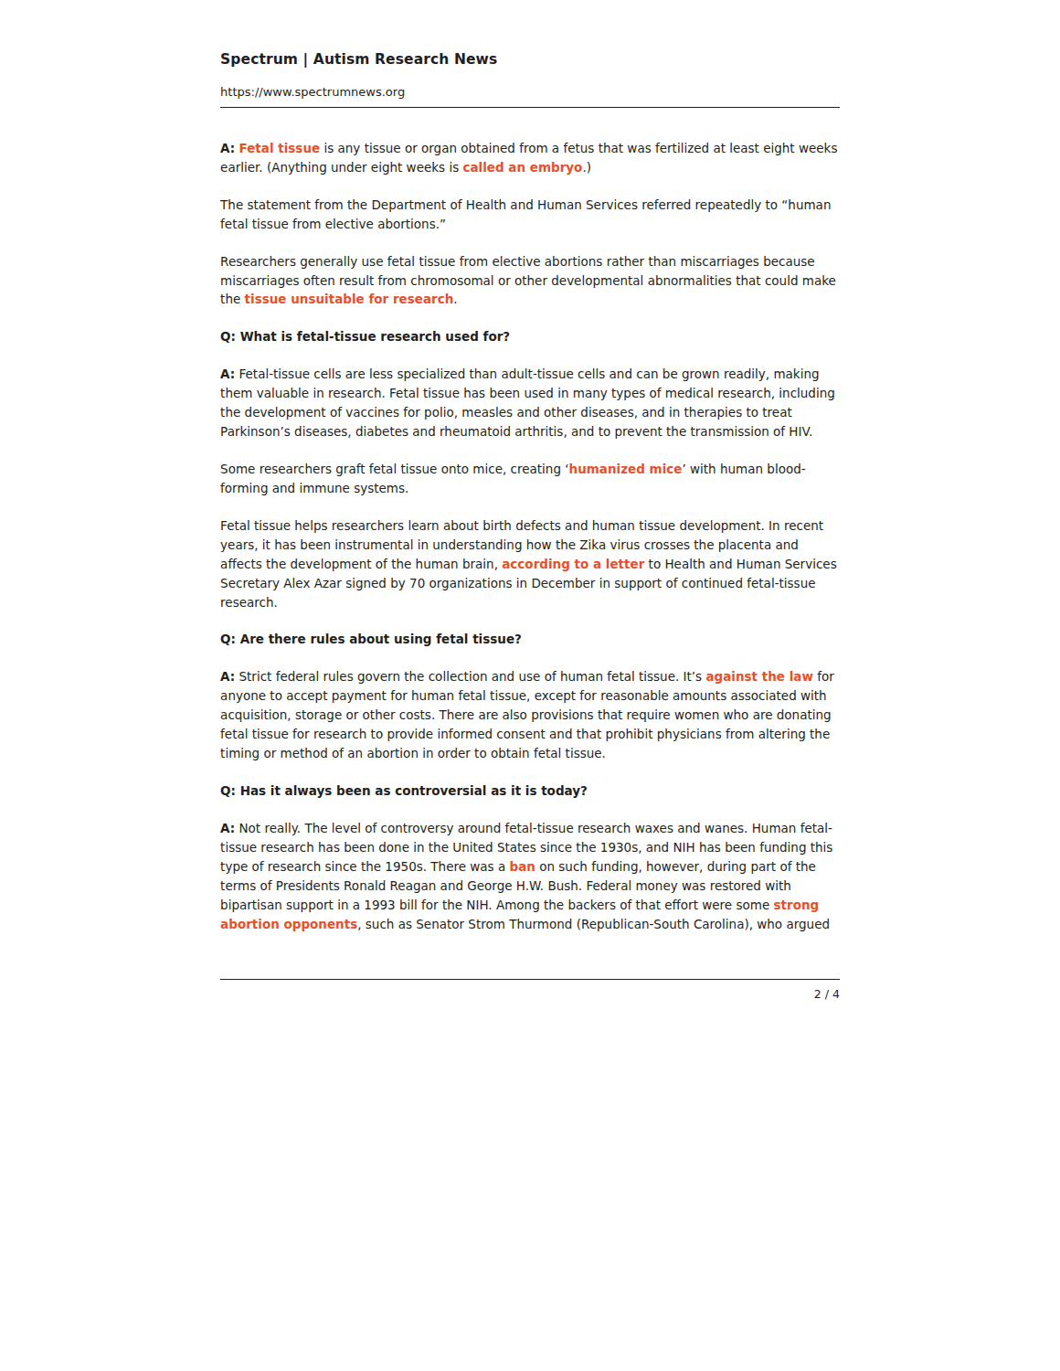Spectrum | Autism Research News
https://www.spectrumnews.org
A: Fetal tissue is any tissue or organ obtained from a fetus that was fertilized at least eight weeks earlier. (Anything under eight weeks is called an embryo.)
The statement from the Department of Health and Human Services referred repeatedly to “human fetal tissue from elective abortions.”
Researchers generally use fetal tissue from elective abortions rather than miscarriages because miscarriages often result from chromosomal or other developmental abnormalities that could make the tissue unsuitable for research.
Q: What is fetal-tissue research used for?
A: Fetal-tissue cells are less specialized than adult-tissue cells and can be grown readily, making them valuable in research. Fetal tissue has been used in many types of medical research, including the development of vaccines for polio, measles and other diseases, and in therapies to treat Parkinson’s diseases, diabetes and rheumatoid arthritis, and to prevent the transmission of HIV.
Some researchers graft fetal tissue onto mice, creating ‘humanized mice’ with human blood-forming and immune systems.
Fetal tissue helps researchers learn about birth defects and human tissue development. In recent years, it has been instrumental in understanding how the Zika virus crosses the placenta and affects the development of the human brain, according to a letter to Health and Human Services Secretary Alex Azar signed by 70 organizations in December in support of continued fetal-tissue research.
Q: Are there rules about using fetal tissue?
A: Strict federal rules govern the collection and use of human fetal tissue. It’s against the law for anyone to accept payment for human fetal tissue, except for reasonable amounts associated with acquisition, storage or other costs. There are also provisions that require women who are donating fetal tissue for research to provide informed consent and that prohibit physicians from altering the timing or method of an abortion in order to obtain fetal tissue.
Q: Has it always been as controversial as it is today?
A: Not really. The level of controversy around fetal-tissue research waxes and wanes. Human fetal-tissue research has been done in the United States since the 1930s, and NIH has been funding this type of research since the 1950s. There was a ban on such funding, however, during part of the terms of Presidents Ronald Reagan and George H.W. Bush. Federal money was restored with bipartisan support in a 1993 bill for the NIH. Among the backers of that effort were some strong abortion opponents, such as Senator Strom Thurmond (Republican-South Carolina), who argued
2 / 4